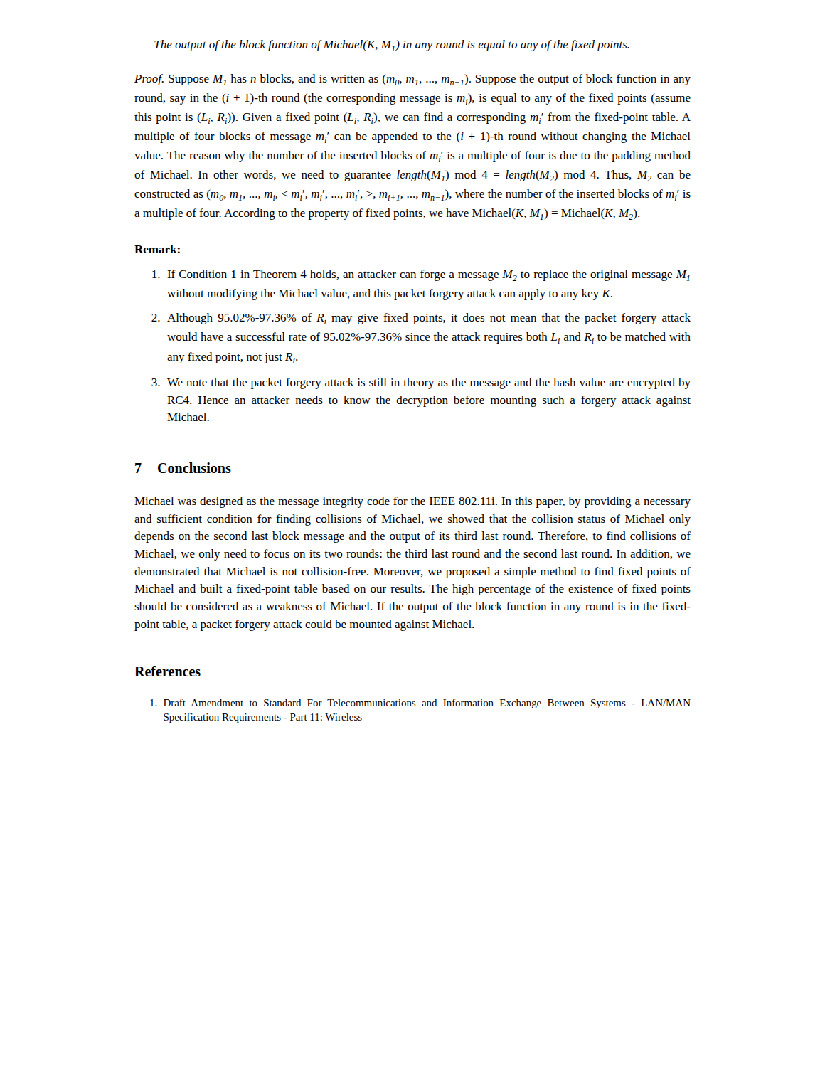The output of the block function of Michael(K, M1) in any round is equal to any of the fixed points.
Proof. Suppose M1 has n blocks, and is written as (m0, m1, ..., mn−1). Suppose the output of block function in any round, say in the (i + 1)-th round (the corresponding message is mi), is equal to any of the fixed points (assume this point is (Li, Ri)). Given a fixed point (Li, Ri), we can find a corresponding mi′ from the fixed-point table. A multiple of four blocks of message mi′ can be appended to the (i + 1)-th round without changing the Michael value. The reason why the number of the inserted blocks of mi′ is a multiple of four is due to the padding method of Michael. In other words, we need to guarantee length(M1) mod 4 = length(M2) mod 4. Thus, M2 can be constructed as (m0, m1, ..., mi, < mi′, mi′, ..., mi′, >, mi+1, ..., mn−1), where the number of the inserted blocks of mi′ is a multiple of four. According to the property of fixed points, we have Michael(K, M1) = Michael(K, M2).
Remark:
If Condition 1 in Theorem 4 holds, an attacker can forge a message M2 to replace the original message M1 without modifying the Michael value, and this packet forgery attack can apply to any key K.
Although 95.02%-97.36% of Ri may give fixed points, it does not mean that the packet forgery attack would have a successful rate of 95.02%-97.36% since the attack requires both Li and Ri to be matched with any fixed point, not just Ri.
We note that the packet forgery attack is still in theory as the message and the hash value are encrypted by RC4. Hence an attacker needs to know the decryption before mounting such a forgery attack against Michael.
7 Conclusions
Michael was designed as the message integrity code for the IEEE 802.11i. In this paper, by providing a necessary and sufficient condition for finding collisions of Michael, we showed that the collision status of Michael only depends on the second last block message and the output of its third last round. Therefore, to find collisions of Michael, we only need to focus on its two rounds: the third last round and the second last round. In addition, we demonstrated that Michael is not collision-free. Moreover, we proposed a simple method to find fixed points of Michael and built a fixed-point table based on our results. The high percentage of the existence of fixed points should be considered as a weakness of Michael. If the output of the block function in any round is in the fixed-point table, a packet forgery attack could be mounted against Michael.
References
Draft Amendment to Standard For Telecommunications and Information Exchange Between Systems - LAN/MAN Specification Requirements - Part 11: Wireless